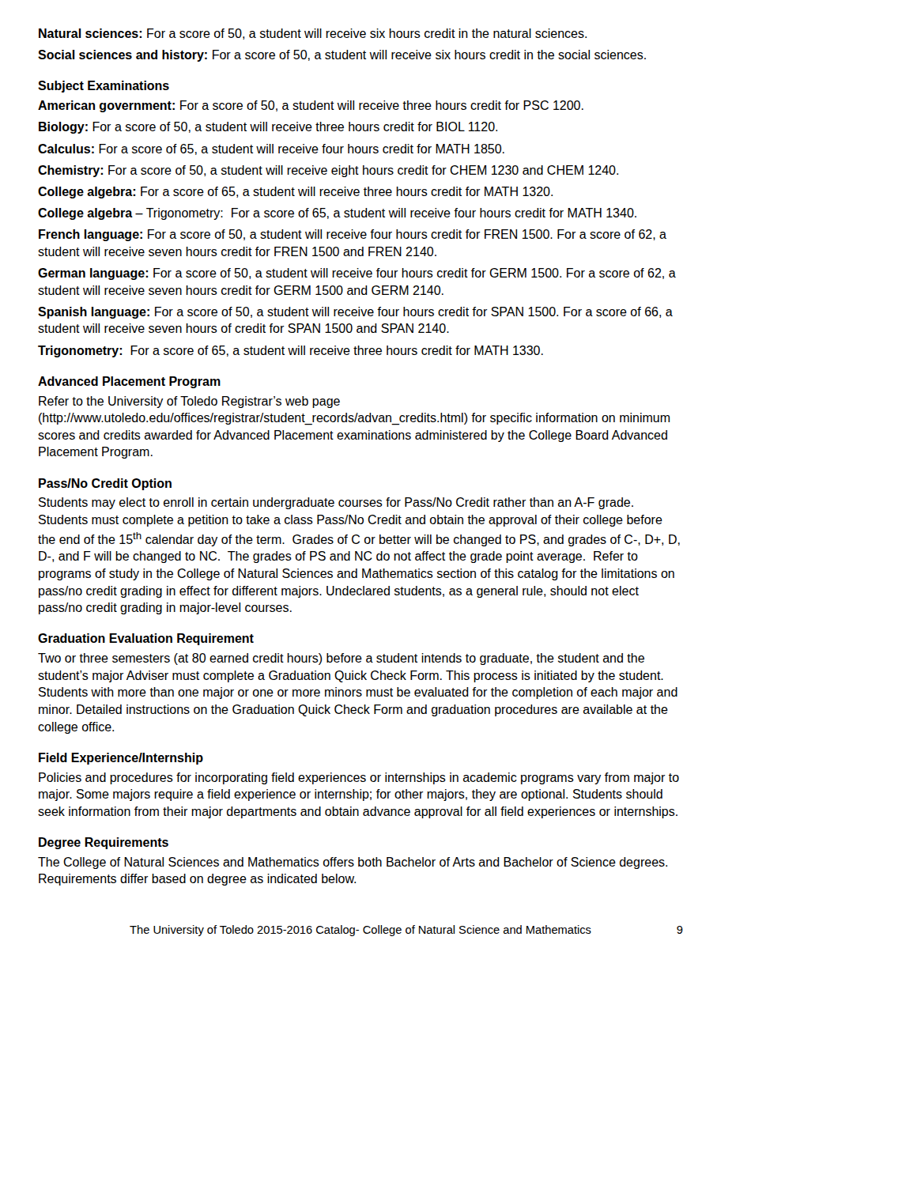Natural sciences: For a score of 50, a student will receive six hours credit in the natural sciences.
Social sciences and history: For a score of 50, a student will receive six hours credit in the social sciences.
Subject Examinations
American government: For a score of 50, a student will receive three hours credit for PSC 1200.
Biology: For a score of 50, a student will receive three hours credit for BIOL 1120.
Calculus: For a score of 65, a student will receive four hours credit for MATH 1850.
Chemistry: For a score of 50, a student will receive eight hours credit for CHEM 1230 and CHEM 1240.
College algebra: For a score of 65, a student will receive three hours credit for MATH 1320.
College algebra – Trigonometry: For a score of 65, a student will receive four hours credit for MATH 1340.
French language: For a score of 50, a student will receive four hours credit for FREN 1500. For a score of 62, a student will receive seven hours credit for FREN 1500 and FREN 2140.
German language: For a score of 50, a student will receive four hours credit for GERM 1500. For a score of 62, a student will receive seven hours credit for GERM 1500 and GERM 2140.
Spanish language: For a score of 50, a student will receive four hours credit for SPAN 1500. For a score of 66, a student will receive seven hours of credit for SPAN 1500 and SPAN 2140.
Trigonometry: For a score of 65, a student will receive three hours credit for MATH 1330.
Advanced Placement Program
Refer to the University of Toledo Registrar’s web page (http://www.utoledo.edu/offices/registrar/student_records/advan_credits.html) for specific information on minimum scores and credits awarded for Advanced Placement examinations administered by the College Board Advanced Placement Program.
Pass/No Credit Option
Students may elect to enroll in certain undergraduate courses for Pass/No Credit rather than an A-F grade. Students must complete a petition to take a class Pass/No Credit and obtain the approval of their college before the end of the 15th calendar day of the term. Grades of C or better will be changed to PS, and grades of C-, D+, D, D-, and F will be changed to NC. The grades of PS and NC do not affect the grade point average. Refer to programs of study in the College of Natural Sciences and Mathematics section of this catalog for the limitations on pass/no credit grading in effect for different majors. Undeclared students, as a general rule, should not elect pass/no credit grading in major-level courses.
Graduation Evaluation Requirement
Two or three semesters (at 80 earned credit hours) before a student intends to graduate, the student and the student’s major Adviser must complete a Graduation Quick Check Form. This process is initiated by the student. Students with more than one major or one or more minors must be evaluated for the completion of each major and minor. Detailed instructions on the Graduation Quick Check Form and graduation procedures are available at the college office.
Field Experience/Internship
Policies and procedures for incorporating field experiences or internships in academic programs vary from major to major. Some majors require a field experience or internship; for other majors, they are optional. Students should seek information from their major departments and obtain advance approval for all field experiences or internships.
Degree Requirements
The College of Natural Sciences and Mathematics offers both Bachelor of Arts and Bachelor of Science degrees. Requirements differ based on degree as indicated below.
The University of Toledo 2015-2016 Catalog- College of Natural Science and Mathematics 9